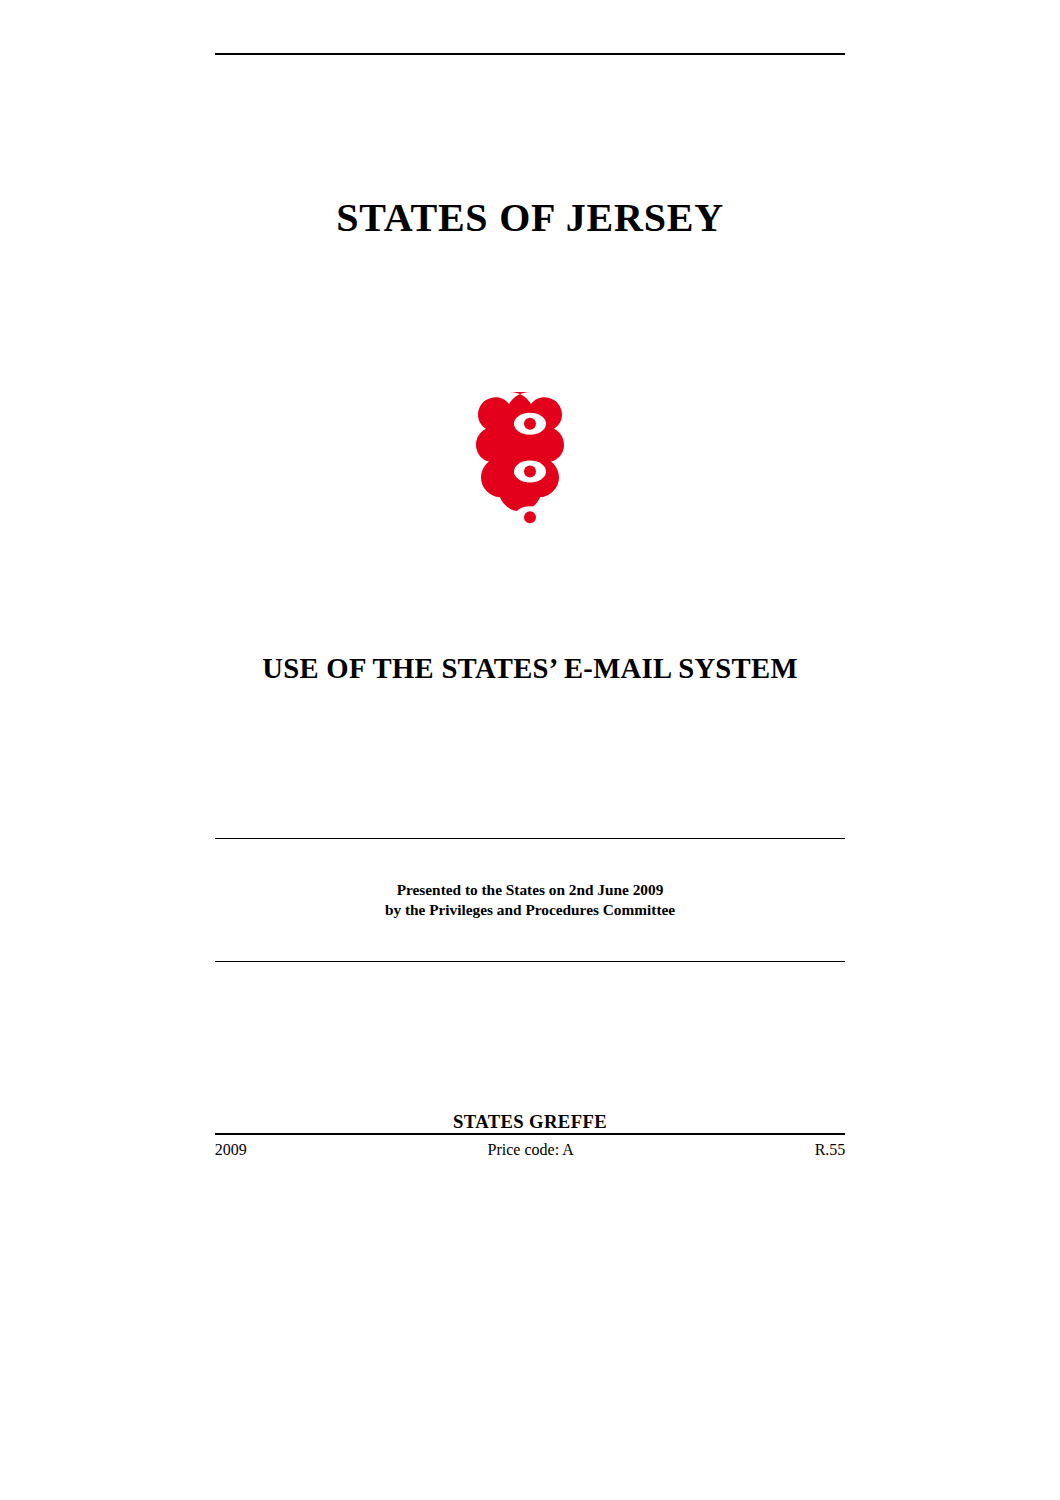STATES OF JERSEY
USE OF THE STATES’ E-MAIL SYSTEM
Presented to the States on 2nd June 2009
by the Privileges and Procedures Committee
STATES GREFFE
2009
Price code: A
R.55